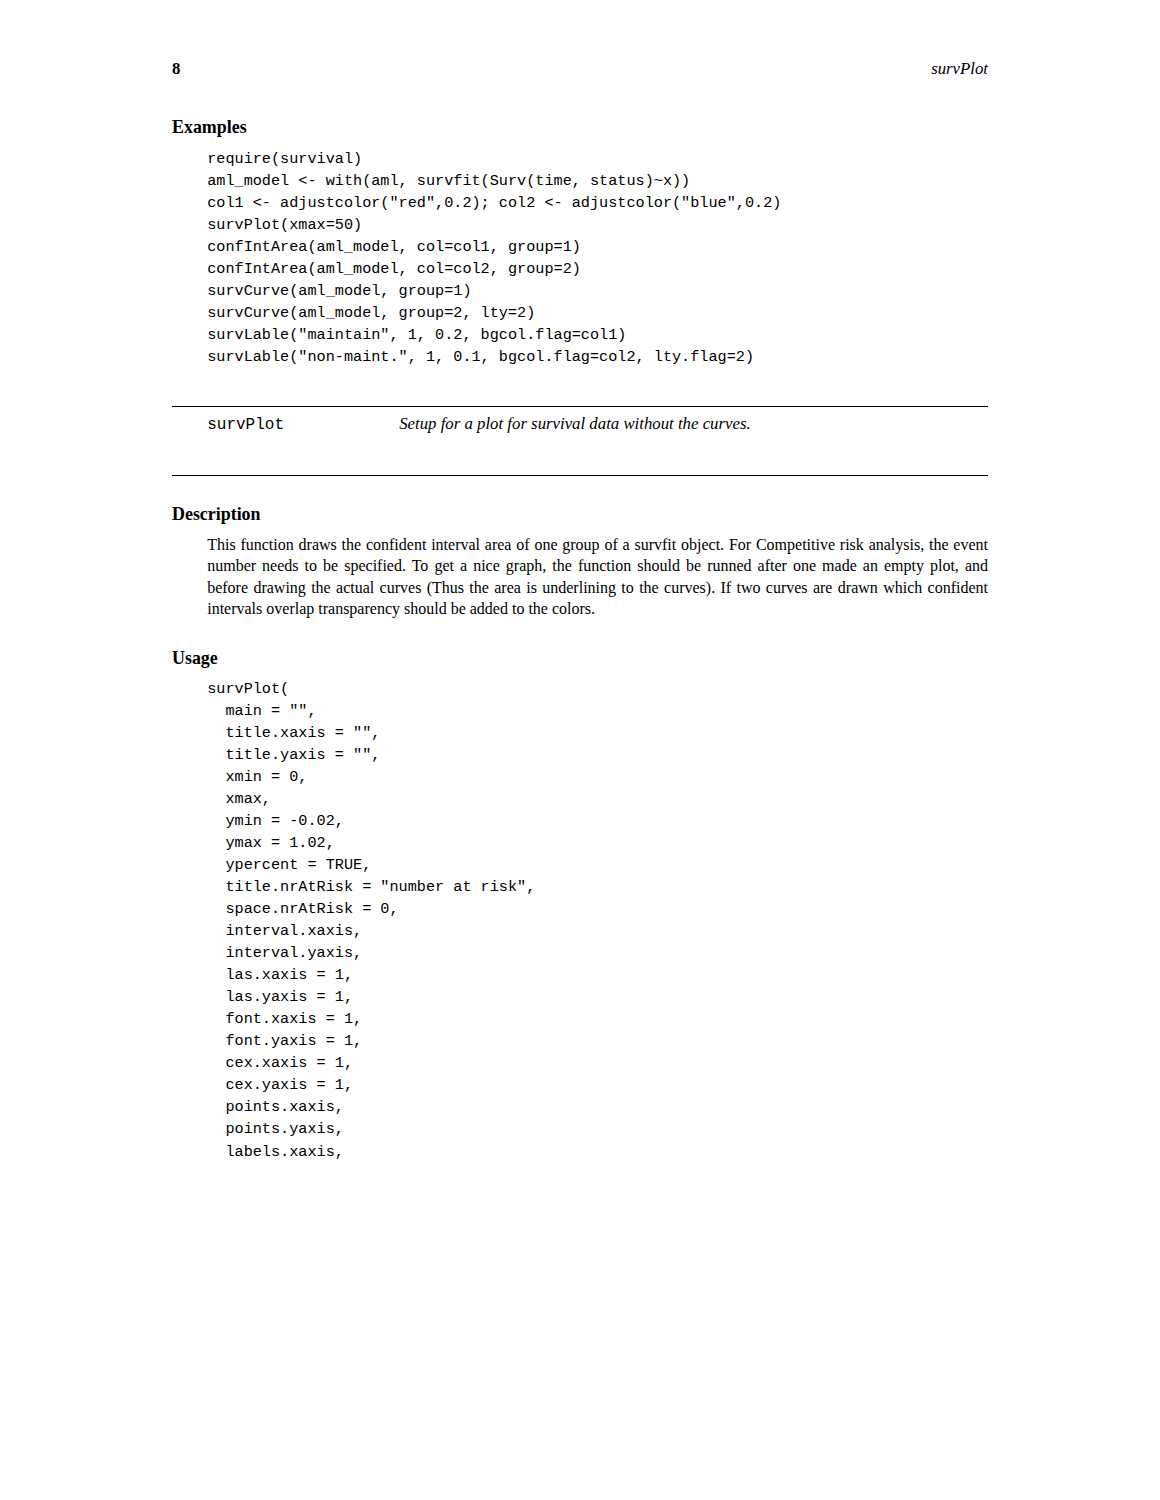8 survPlot
Examples
require(survival)
aml_model <- with(aml, survfit(Surv(time, status)~x))
col1 <- adjustcolor("red",0.2); col2 <- adjustcolor("blue",0.2)
survPlot(xmax=50)
confIntArea(aml_model, col=col1, group=1)
confIntArea(aml_model, col=col2, group=2)
survCurve(aml_model, group=1)
survCurve(aml_model, group=2, lty=2)
survLable("maintain", 1, 0.2, bgcol.flag=col1)
survLable("non-maint.", 1, 0.1, bgcol.flag=col2, lty.flag=2)
survPlot Setup for a plot for survival data without the curves.
Description
This function draws the confident interval area of one group of a survfit object. For Competitive risk analysis, the event number needs to be specified. To get a nice graph, the function should be runned after one made an empty plot, and before drawing the actual curves (Thus the area is underlining to the curves). If two curves are drawn which confident intervals overlap transparency should be added to the colors.
Usage
survPlot(
  main = "",
  title.xaxis = "",
  title.yaxis = "",
  xmin = 0,
  xmax,
  ymin = -0.02,
  ymax = 1.02,
  ypercent = TRUE,
  title.nrAtRisk = "number at risk",
  space.nrAtRisk = 0,
  interval.xaxis,
  interval.yaxis,
  las.xaxis = 1,
  las.yaxis = 1,
  font.xaxis = 1,
  font.yaxis = 1,
  cex.xaxis = 1,
  cex.yaxis = 1,
  points.xaxis,
  points.yaxis,
  labels.xaxis,